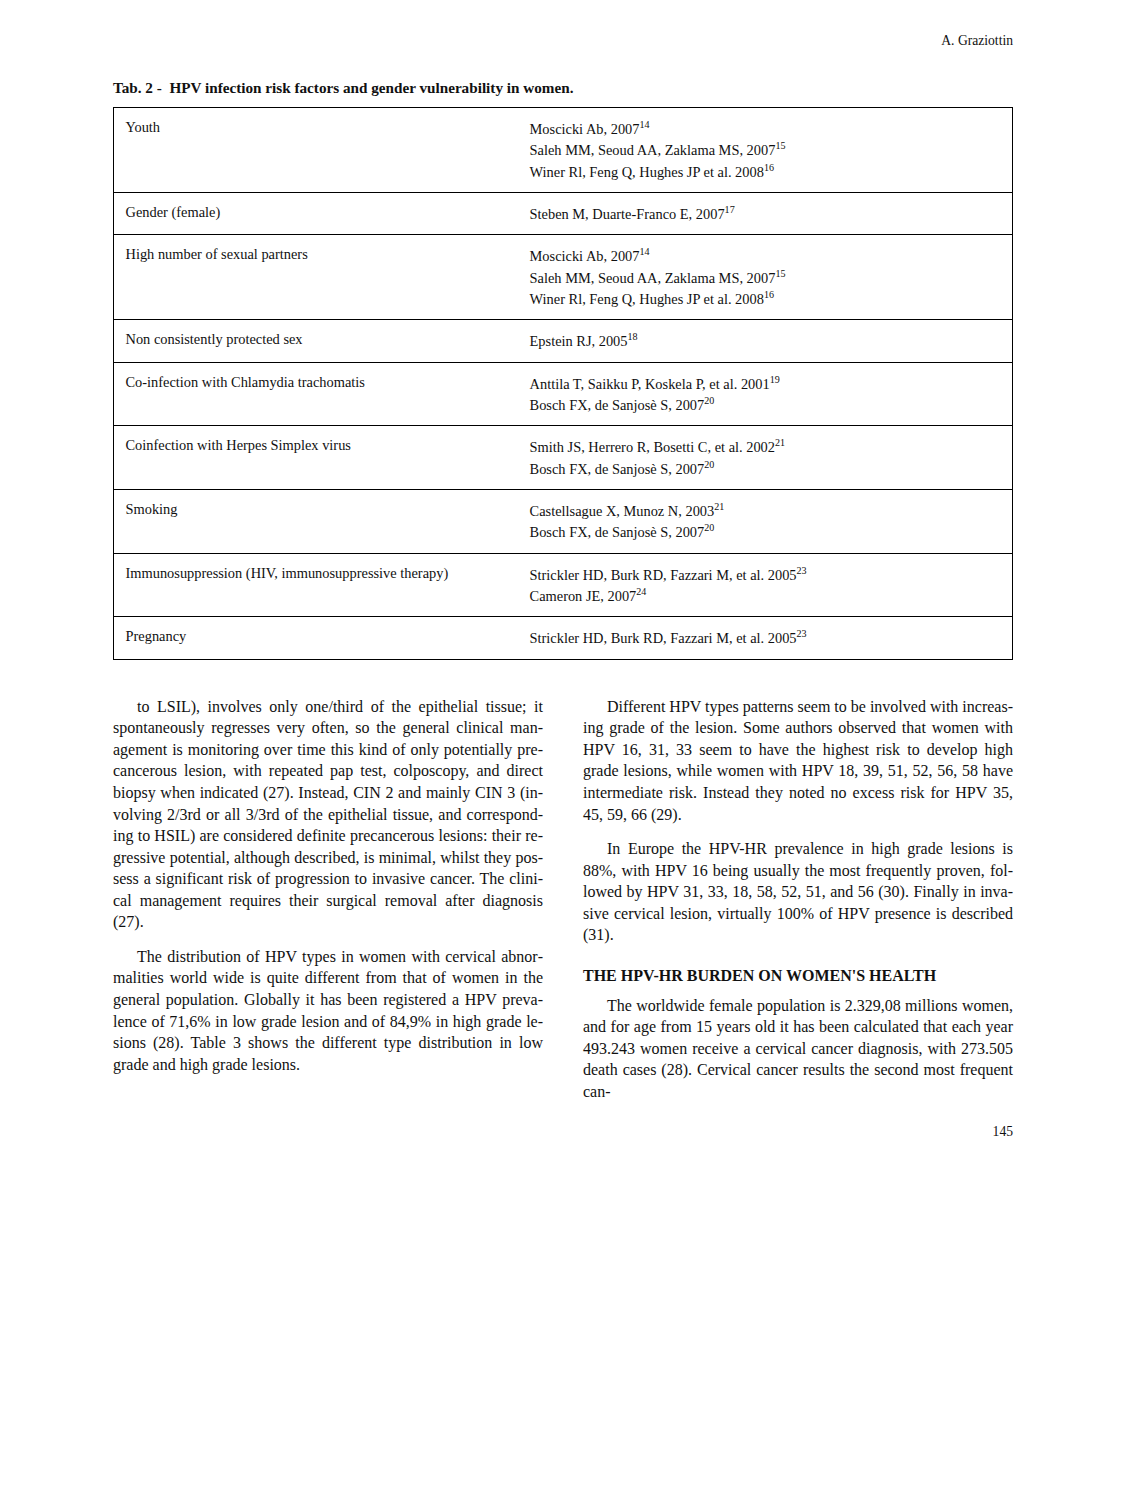A. Graziottin
Tab. 2 - HPV infection risk factors and gender vulnerability in women.
| Youth | Moscicki Ab, 2007 14 Saleh MM, Seoud AA, Zaklama MS, 2007 15 Winer Rl, Feng Q, Hughes JP et al. 2008 16 |
| Gender (female) | Steben M, Duarte-Franco E, 2007 17 |
| High number of sexual partners | Moscicki Ab, 2007 14 Saleh MM, Seoud AA, Zaklama MS, 2007 15 Winer Rl, Feng Q, Hughes JP et al. 2008 16 |
| Non consistently protected sex | Epstein RJ, 2005 18 |
| Co-infection with Chlamydia trachomatis | Anttila T, Saikku P, Koskela P, et al. 2001 19 Bosch FX, de Sanjosè S, 2007 20 |
| Coinfection with Herpes Simplex virus | Smith JS, Herrero R, Bosetti C, et al. 2002 21 Bosch FX, de Sanjosè S, 2007 20 |
| Smoking | Castellsague X, Munoz N, 2003 21 Bosch FX, de Sanjosè S, 2007 20 |
| Immunosuppression (HIV, immunosuppressive therapy) | Strickler HD, Burk RD, Fazzari M, et al. 2005 23 Cameron JE, 2007 24 |
| Pregnancy | Strickler HD, Burk RD, Fazzari M, et al. 2005 23 |
to LSIL), involves only one/third of the epithelial tissue; it spontaneously regresses very often, so the general clinical management is monitoring over time this kind of only potentially precancerous lesion, with repeated pap test, colposcopy, and direct biopsy when indicated (27). Instead, CIN 2 and mainly CIN 3 (involving 2/3rd or all 3/3rd of the epithelial tissue, and corresponding to HSIL) are considered definite precancerous lesions: their regressive potential, although described, is minimal, whilst they possess a significant risk of progression to invasive cancer. The clinical management requires their surgical removal after diagnosis (27).
The distribution of HPV types in women with cervical abnormalities world wide is quite different from that of women in the general population. Globally it has been registered a HPV prevalence of 71,6% in low grade lesion and of 84,9% in high grade lesions (28). Table 3 shows the different type distribution in low grade and high grade lesions.
Different HPV types patterns seem to be involved with increasing grade of the lesion. Some authors observed that women with HPV 16, 31, 33 seem to have the highest risk to develop high grade lesions, while women with HPV 18, 39, 51, 52, 56, 58 have intermediate risk. Instead they noted no excess risk for HPV 35, 45, 59, 66 (29).
In Europe the HPV-HR prevalence in high grade lesions is 88%, with HPV 16 being usually the most frequently proven, followed by HPV 31, 33, 18, 58, 52, 51, and 56 (30). Finally in invasive cervical lesion, virtually 100% of HPV presence is described (31).
The HPV-HR burden on women's health
The worldwide female population is 2.329,08 millions women, and for age from 15 years old it has been calculated that each year 493.243 women receive a cervical cancer diagnosis, with 273.505 death cases (28). Cervical cancer results the second most frequent can-
145